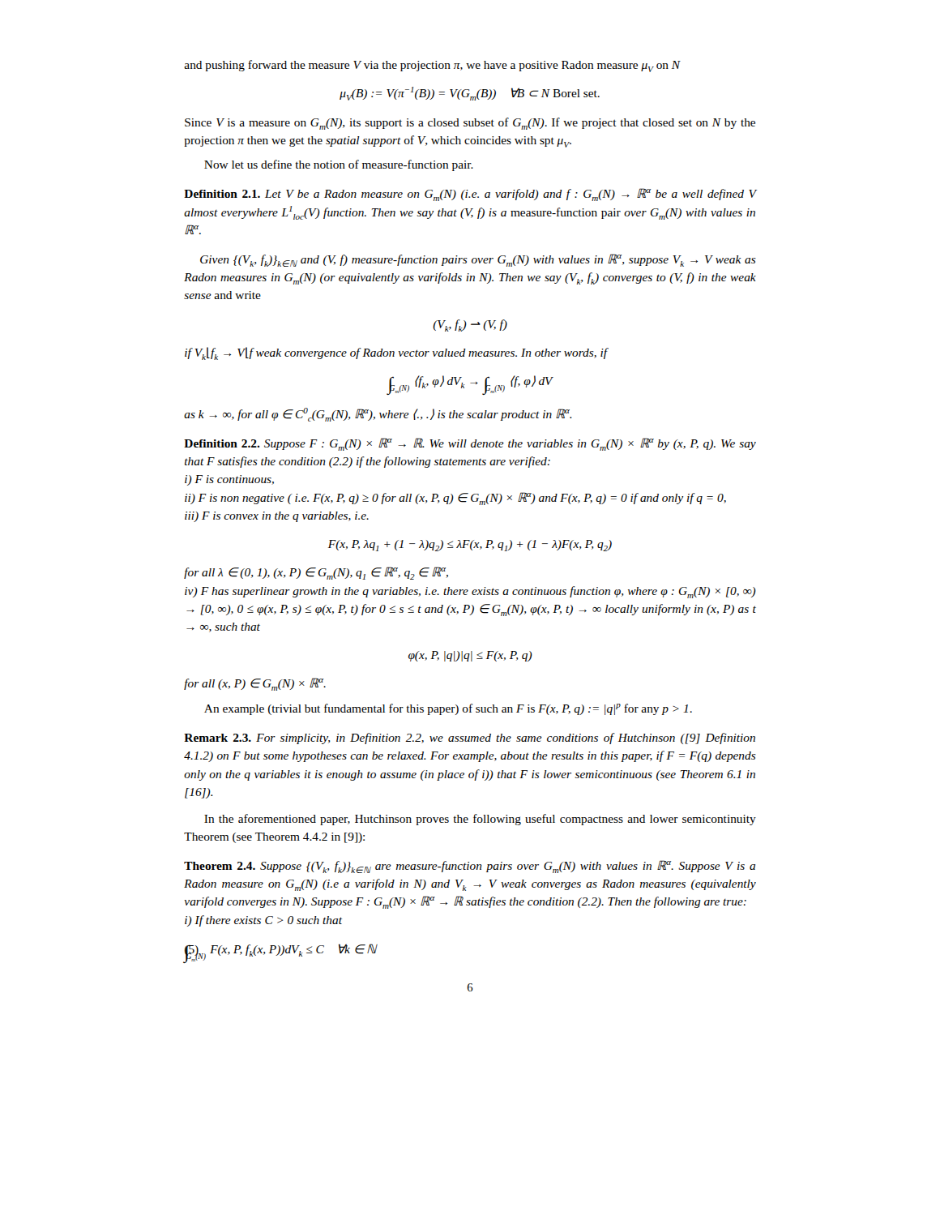and pushing forward the measure V via the projection π, we have a positive Radon measure μV on N
μV(B) := V(π−1(B)) = V(Gm(B)) ∀B ⊂ N Borel set.
Since V is a measure on Gm(N), its support is a closed subset of Gm(N). If we project that closed set on N by the projection π then we get the spatial support of V, which coincides with spt μV.
Now let us define the notion of measure-function pair.
Definition 2.1. Let V be a Radon measure on Gm(N) (i.e. a varifold) and f : Gm(N) → ℝα be a well defined V almost everywhere L1loc(V) function. Then we say that (V, f) is a measure-function pair over Gm(N) with values in ℝα.
Given {(Vk, fk)}k∈ℕ and (V, f) measure-function pairs over Gm(N) with values in ℝα, suppose Vk → V weak as Radon measures in Gm(N) (or equivalently as varifolds in N). Then we say (Vk, fk) converges to (V, f) in the weak sense and write
(Vk, fk) ⇀ (V, f)
if Vk⌊fk → V⌊f weak convergence of Radon vector valued measures. In other words, if
∫Gm(N) ⟨fk, φ⟩ dVk → ∫Gm(N) ⟨f, φ⟩ dV
as k → ∞, for all φ ∈ C0c(Gm(N), ℝα), where ⟨., .⟩ is the scalar product in ℝα.
Definition 2.2. Suppose F : Gm(N) × ℝα → ℝ. We will denote the variables in Gm(N) × ℝα by (x, P, q). We say that F satisfies the condition (2.2) if the following statements are verified:
i) F is continuous,
ii) F is non negative ( i.e. F(x, P, q) ≥ 0 for all (x, P, q) ∈ Gm(N) × ℝα) and F(x, P, q) = 0 if and only if q = 0,
iii) F is convex in the q variables, i.e.
F(x, P, λq1 + (1 − λ)q2) ≤ λF(x, P, q1) + (1 − λ)F(x, P, q2)
for all λ ∈ (0, 1), (x, P) ∈ Gm(N), q1 ∈ ℝα, q2 ∈ ℝα,
iv) F has superlinear growth in the q variables, i.e. there exists a continuous function φ, where φ : Gm(N) × [0, ∞) → [0, ∞), 0 ≤ φ(x, P, s) ≤ φ(x, P, t) for 0 ≤ s ≤ t and (x, P) ∈ Gm(N), φ(x, P, t) → ∞ locally uniformly in (x, P) as t → ∞, such that
φ(x, P, |q|)|q| ≤ F(x, P, q)
for all (x, P) ∈ Gm(N) × ℝα.
An example (trivial but fundamental for this paper) of such an F is F(x, P, q) := |q|p for any p > 1.
Remark 2.3. For simplicity, in Definition 2.2, we assumed the same conditions of Hutchinson ([9] Definition 4.1.2) on F but some hypotheses can be relaxed. For example, about the results in this paper, if F = F(q) depends only on the q variables it is enough to assume (in place of i)) that F is lower semicontinuous (see Theorem 6.1 in [16]).
In the aforementioned paper, Hutchinson proves the following useful compactness and lower semicontinuity Theorem (see Theorem 4.4.2 in [9]):
Theorem 2.4. Suppose {(Vk, fk)}k∈ℕ are measure-function pairs over Gm(N) with values in ℝα. Suppose V is a Radon measure on Gm(N) (i.e a varifold in N) and Vk → V weak converges as Radon measures (equivalently varifold converges in N). Suppose F : Gm(N) × ℝα → ℝ satisfies the condition (2.2). Then the following are true:
i) If there exists C > 0 such that
(5) ∫Gm(N) F(x, P, fk(x, P))dVk ≤ C ∀k ∈ ℕ
6